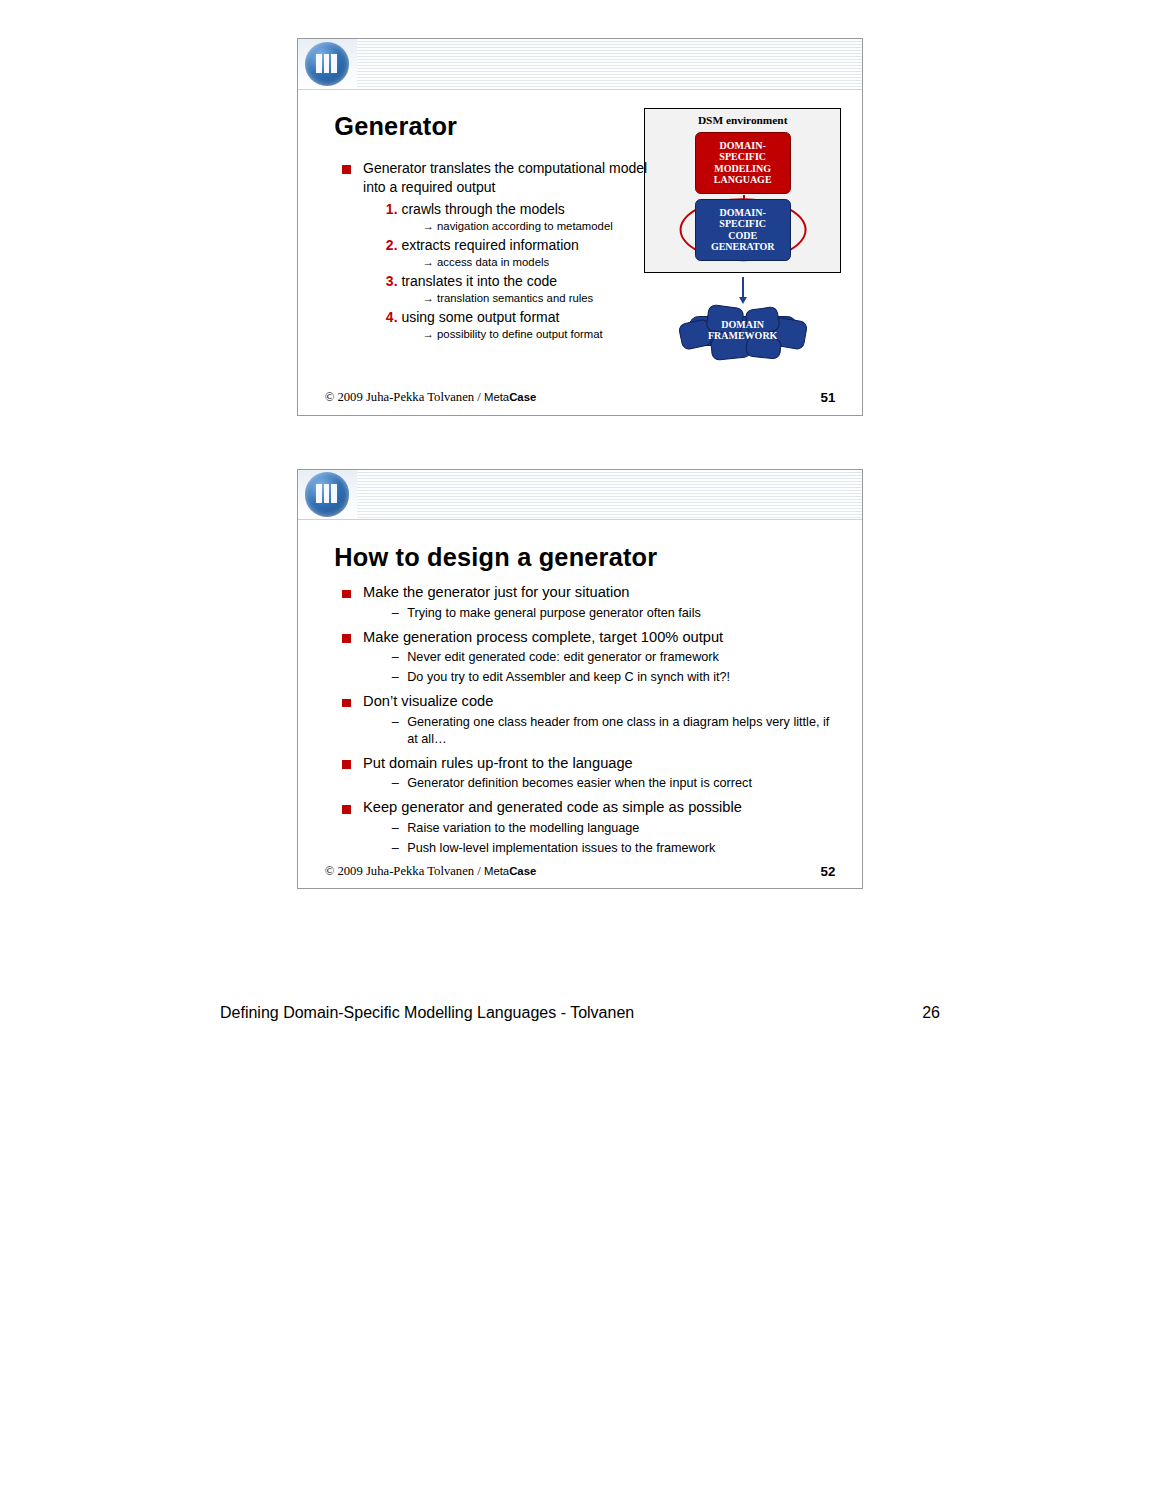Generator
DSM environment
DOMAIN-
SPECIFIC
MODELING
LANGUAGE
DOMAIN-
SPECIFIC
CODE
GENERATOR
DOMAIN
FRAMEWORK
Generator translates the computational model into a required output
crawls through the models
navigation according to metamodel
extracts required information
access data in models
translates it into the code
translation semantics and rules
using some output format
possibility to define output format
© 2009 Juha-Pekka Tolvanen / Meta Case
51
How to design a generator
Make the generator just for your situation
Trying to make general purpose generator often fails
Make generation process complete, target 100% output
Never edit generated code: edit generator or framework
Do you try to edit Assembler and keep C in synch with it?!
Don’t visualize code
Generating one class header from one class in a diagram helps very little, if at all…
Put domain rules up-front to the language
Generator definition becomes easier when the input is correct
Keep generator and generated code as simple as possible
Raise variation to the modelling language
Push low-level implementation issues to the framework
© 2009 Juha-Pekka Tolvanen / Meta Case
52
Defining Domain-Specific Modelling Languages - Tolvanen
26